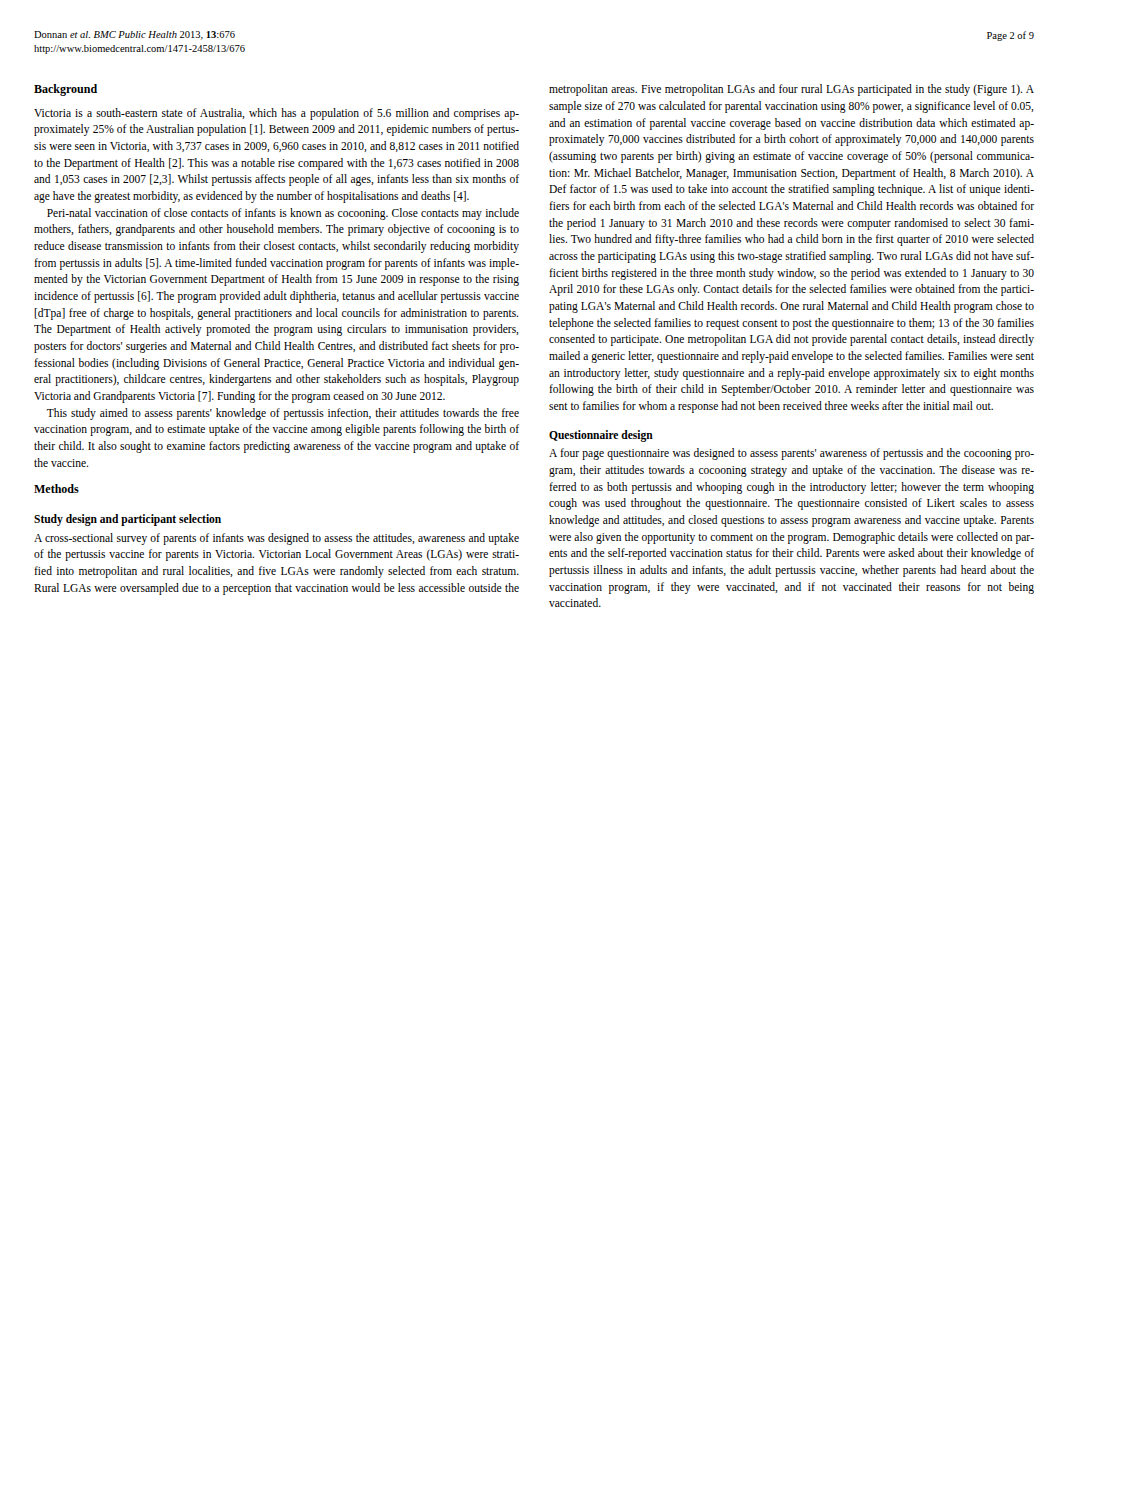Donnan et al. BMC Public Health 2013, 13:676 http://www.biomedcentral.com/1471-2458/13/676
Page 2 of 9
Background
Victoria is a south-eastern state of Australia, which has a population of 5.6 million and comprises approximately 25% of the Australian population [1]. Between 2009 and 2011, epidemic numbers of pertussis were seen in Victoria, with 3,737 cases in 2009, 6,960 cases in 2010, and 8,812 cases in 2011 notified to the Department of Health [2]. This was a notable rise compared with the 1,673 cases notified in 2008 and 1,053 cases in 2007 [2,3]. Whilst pertussis affects people of all ages, infants less than six months of age have the greatest morbidity, as evidenced by the number of hospitalisations and deaths [4].
Peri-natal vaccination of close contacts of infants is known as cocooning. Close contacts may include mothers, fathers, grandparents and other household members. The primary objective of cocooning is to reduce disease transmission to infants from their closest contacts, whilst secondarily reducing morbidity from pertussis in adults [5]. A time-limited funded vaccination program for parents of infants was implemented by the Victorian Government Department of Health from 15 June 2009 in response to the rising incidence of pertussis [6]. The program provided adult diphtheria, tetanus and acellular pertussis vaccine [dTpa] free of charge to hospitals, general practitioners and local councils for administration to parents. The Department of Health actively promoted the program using circulars to immunisation providers, posters for doctors' surgeries and Maternal and Child Health Centres, and distributed fact sheets for professional bodies (including Divisions of General Practice, General Practice Victoria and individual general practitioners), childcare centres, kindergartens and other stakeholders such as hospitals, Playgroup Victoria and Grandparents Victoria [7]. Funding for the program ceased on 30 June 2012.
This study aimed to assess parents' knowledge of pertussis infection, their attitudes towards the free vaccination program, and to estimate uptake of the vaccine among eligible parents following the birth of their child. It also sought to examine factors predicting awareness of the vaccine program and uptake of the vaccine.
Methods
Study design and participant selection
A cross-sectional survey of parents of infants was designed to assess the attitudes, awareness and uptake of the pertussis vaccine for parents in Victoria. Victorian Local Government Areas (LGAs) were stratified into metropolitan and rural localities, and five LGAs were randomly selected from each stratum. Rural LGAs were oversampled due to a perception that vaccination would be less accessible outside the metropolitan areas. Five metropolitan LGAs and four rural LGAs participated in the study (Figure 1). A sample size of 270 was calculated for parental vaccination using 80% power, a significance level of 0.05, and an estimation of parental vaccine coverage based on vaccine distribution data which estimated approximately 70,000 vaccines distributed for a birth cohort of approximately 70,000 and 140,000 parents (assuming two parents per birth) giving an estimate of vaccine coverage of 50% (personal communication: Mr. Michael Batchelor, Manager, Immunisation Section, Department of Health, 8 March 2010). A Def factor of 1.5 was used to take into account the stratified sampling technique. A list of unique identifiers for each birth from each of the selected LGA's Maternal and Child Health records was obtained for the period 1 January to 31 March 2010 and these records were computer randomised to select 30 families. Two hundred and fifty-three families who had a child born in the first quarter of 2010 were selected across the participating LGAs using this two-stage stratified sampling. Two rural LGAs did not have sufficient births registered in the three month study window, so the period was extended to 1 January to 30 April 2010 for these LGAs only. Contact details for the selected families were obtained from the participating LGA's Maternal and Child Health records. One rural Maternal and Child Health program chose to telephone the selected families to request consent to post the questionnaire to them; 13 of the 30 families consented to participate. One metropolitan LGA did not provide parental contact details, instead directly mailed a generic letter, questionnaire and reply-paid envelope to the selected families. Families were sent an introductory letter, study questionnaire and a reply-paid envelope approximately six to eight months following the birth of their child in September/October 2010. A reminder letter and questionnaire was sent to families for whom a response had not been received three weeks after the initial mail out.
Questionnaire design
A four page questionnaire was designed to assess parents' awareness of pertussis and the cocooning program, their attitudes towards a cocooning strategy and uptake of the vaccination. The disease was referred to as both pertussis and whooping cough in the introductory letter; however the term whooping cough was used throughout the questionnaire. The questionnaire consisted of Likert scales to assess knowledge and attitudes, and closed questions to assess program awareness and vaccine uptake. Parents were also given the opportunity to comment on the program. Demographic details were collected on parents and the self-reported vaccination status for their child. Parents were asked about their knowledge of pertussis illness in adults and infants, the adult pertussis vaccine, whether parents had heard about the vaccination program, if they were vaccinated, and if not vaccinated their reasons for not being vaccinated.